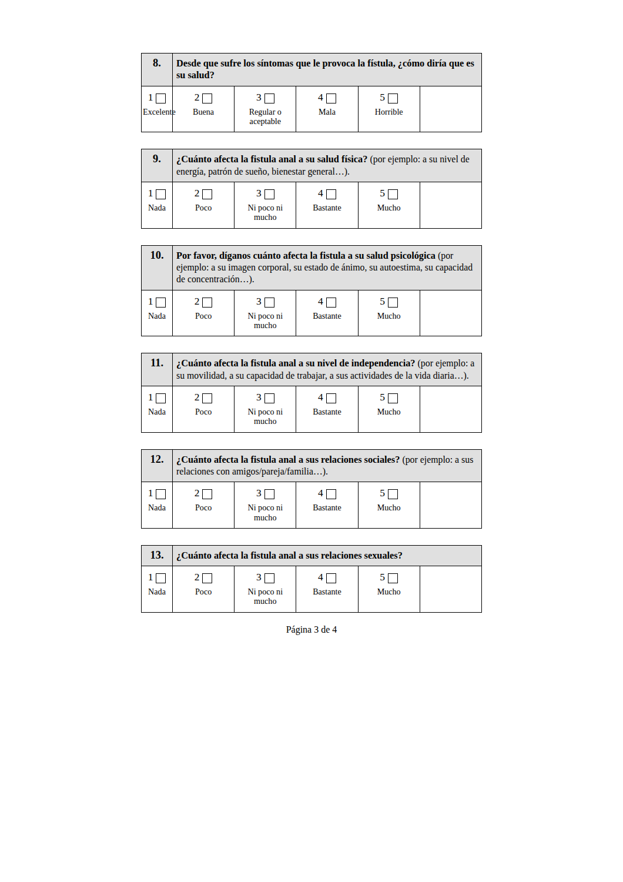| 8. | Desde que sufre los síntomas que le provoca la fístula, ¿cómo diría que es su salud? |
| 1 Excelente | 2 Buena | 3 Regular o aceptable | 4 Mala | 5 Horrible |
| 9. | ¿Cuánto afecta la fistula anal a su salud física? (por ejemplo: a su nivel de energía, patrón de sueño, bienestar general…). |
| 1 Nada | 2 Poco | 3 Ni poco ni mucho | 4 Bastante | 5 Mucho |
| 10. | Por favor, díganos cuánto afecta la fistula a su salud psicológica (por ejemplo: a su imagen corporal, su estado de ánimo, su autoestima, su capacidad de concentración…). |
| 1 Nada | 2 Poco | 3 Ni poco ni mucho | 4 Bastante | 5 Mucho |
| 11. | ¿Cuánto afecta la fistula anal a su nivel de independencia? (por ejemplo: a su movilidad, a su capacidad de trabajar, a sus actividades de la vida diaria…). |
| 1 Nada | 2 Poco | 3 Ni poco ni mucho | 4 Bastante | 5 Mucho |
| 12. | ¿Cuánto afecta la fistula anal a sus relaciones sociales? (por ejemplo: a sus relaciones con amigos/pareja/familia…). |
| 1 Nada | 2 Poco | 3 Ni poco ni mucho | 4 Bastante | 5 Mucho |
| 13. | ¿Cuánto afecta la fistula anal a sus relaciones sexuales? |
| 1 Nada | 2 Poco | 3 Ni poco ni mucho | 4 Bastante | 5 Mucho |
Página 3 de 4